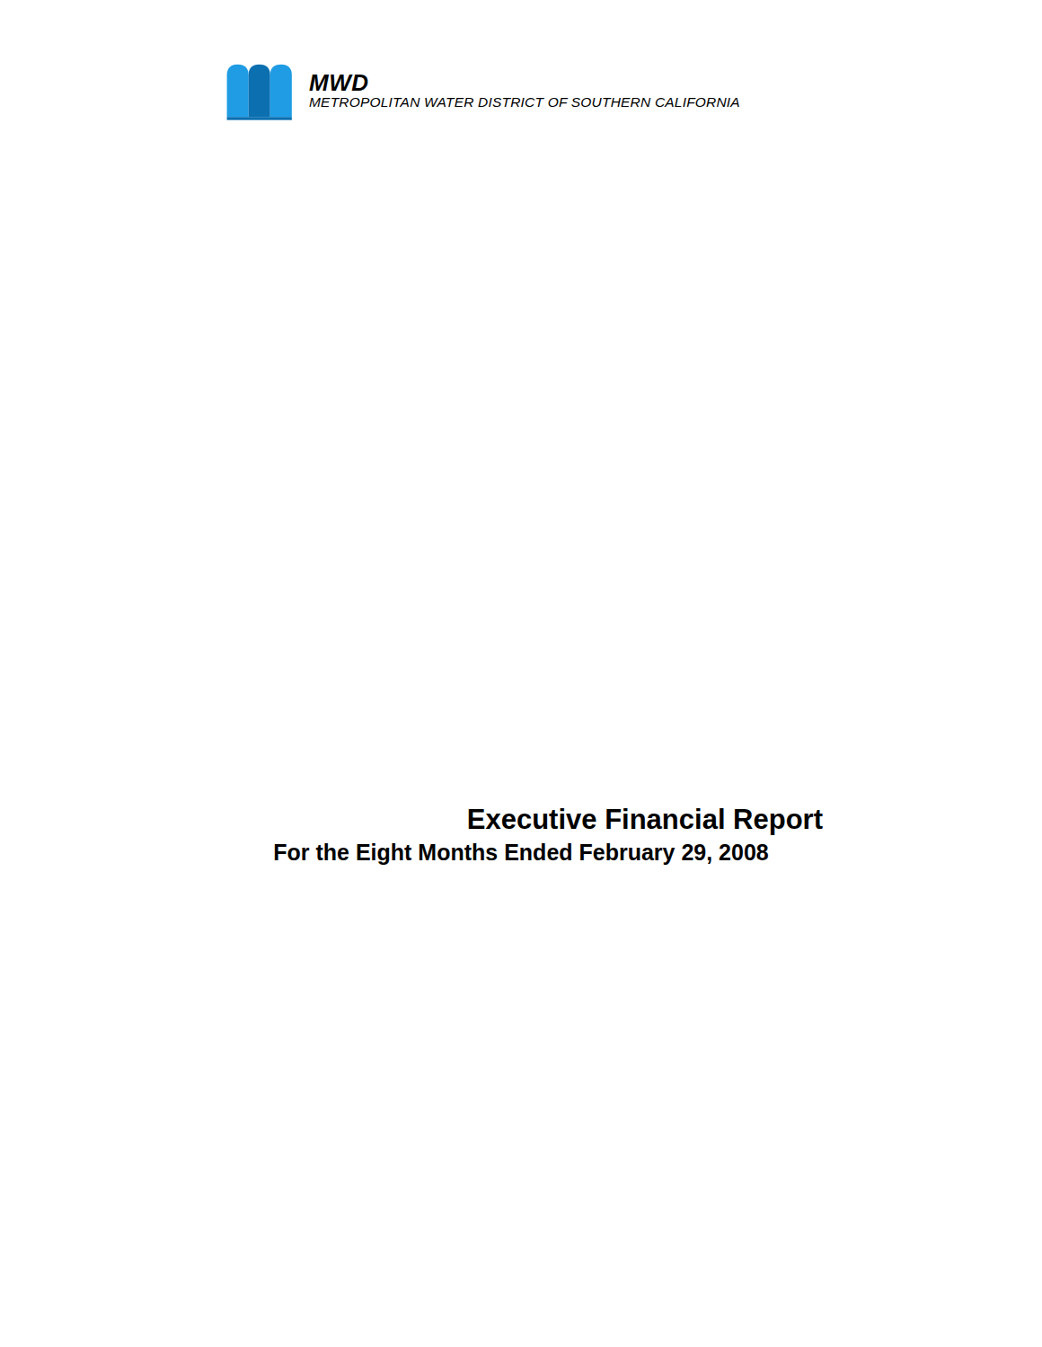MWD
METROPOLITAN WATER DISTRICT OF SOUTHERN CALIFORNIA
Executive Financial Report
For the Eight Months Ended February 29, 2008